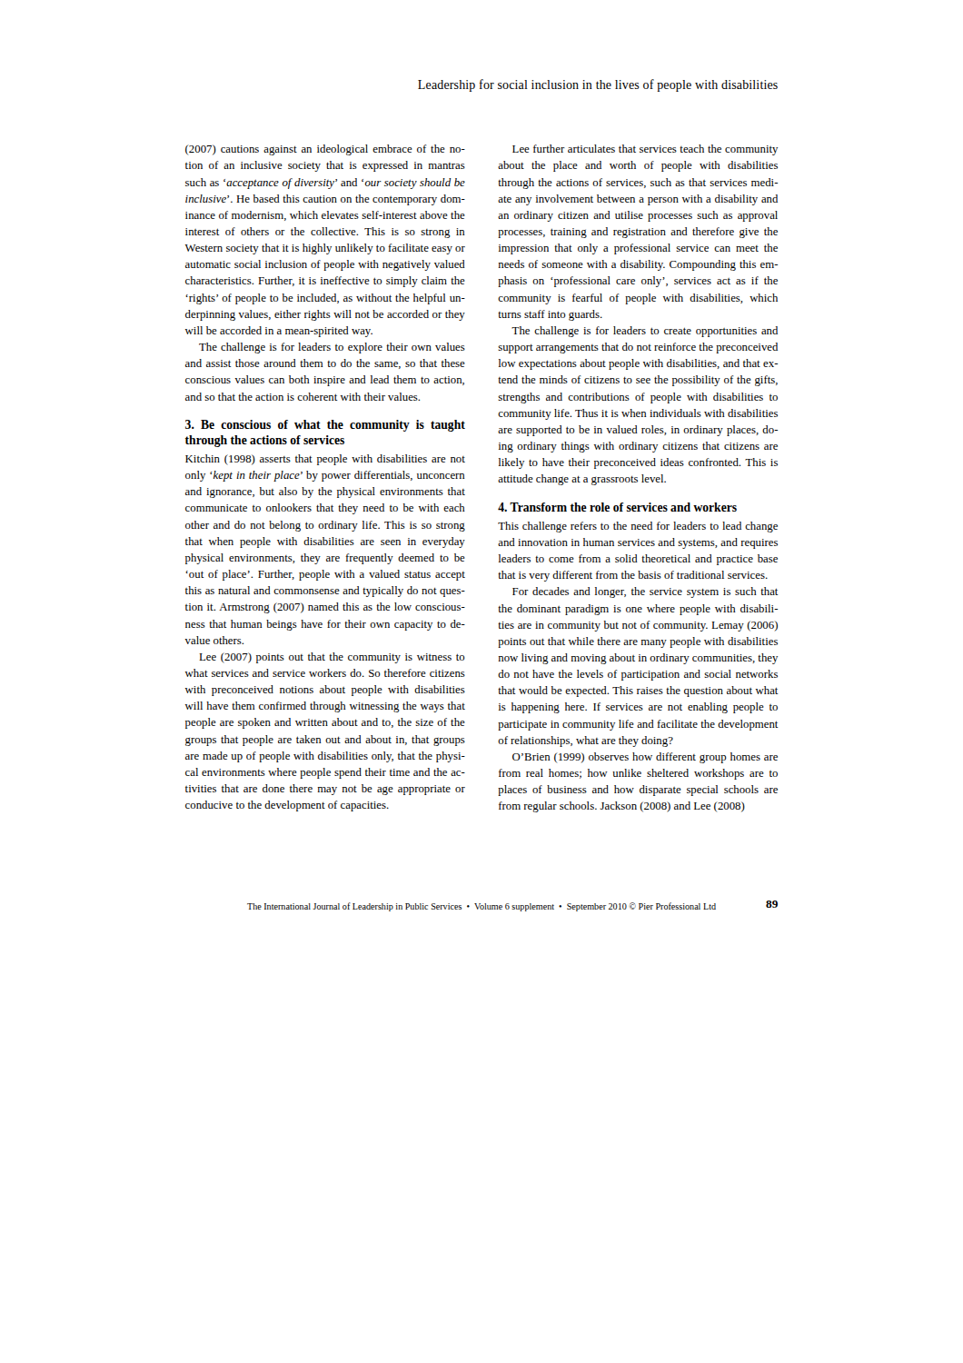Leadership for social inclusion in the lives of people with disabilities
(2007) cautions against an ideological embrace of the notion of an inclusive society that is expressed in mantras such as ‘acceptance of diversity’ and ‘our society should be inclusive’. He based this caution on the contemporary dominance of modernism, which elevates self-interest above the interest of others or the collective. This is so strong in Western society that it is highly unlikely to facilitate easy or automatic social inclusion of people with negatively valued characteristics. Further, it is ineffective to simply claim the ‘rights’ of people to be included, as without the helpful underpinning values, either rights will not be accorded or they will be accorded in a mean-spirited way.
The challenge is for leaders to explore their own values and assist those around them to do the same, so that these conscious values can both inspire and lead them to action, and so that the action is coherent with their values.
3. Be conscious of what the community is taught through the actions of services
Kitchin (1998) asserts that people with disabilities are not only ‘kept in their place’ by power differentials, unconcern and ignorance, but also by the physical environments that communicate to onlookers that they need to be with each other and do not belong to ordinary life. This is so strong that when people with disabilities are seen in everyday physical environments, they are frequently deemed to be ‘out of place’. Further, people with a valued status accept this as natural and commonsense and typically do not question it. Armstrong (2007) named this as the low consciousness that human beings have for their own capacity to devalue others.
Lee (2007) points out that the community is witness to what services and service workers do. So therefore citizens with preconceived notions about people with disabilities will have them confirmed through witnessing the ways that people are spoken and written about and to, the size of the groups that people are taken out and about in, that groups are made up of people with disabilities only, that the physical environments where people spend their time and the activities that are done there may not be age appropriate or conducive to the development of capacities.
Lee further articulates that services teach the community about the place and worth of people with disabilities through the actions of services, such as that services mediate any involvement between a person with a disability and an ordinary citizen and utilise processes such as approval processes, training and registration and therefore give the impression that only a professional service can meet the needs of someone with a disability. Compounding this emphasis on ‘professional care only’, services act as if the community is fearful of people with disabilities, which turns staff into guards.
The challenge is for leaders to create opportunities and support arrangements that do not reinforce the preconceived low expectations about people with disabilities, and that extend the minds of citizens to see the possibility of the gifts, strengths and contributions of people with disabilities to community life. Thus it is when individuals with disabilities are supported to be in valued roles, in ordinary places, doing ordinary things with ordinary citizens that citizens are likely to have their preconceived ideas confronted. This is attitude change at a grassroots level.
4. Transform the role of services and workers
This challenge refers to the need for leaders to lead change and innovation in human services and systems, and requires leaders to come from a solid theoretical and practice base that is very different from the basis of traditional services.
For decades and longer, the service system is such that the dominant paradigm is one where people with disabilities are in community but not of community. Lemay (2006) points out that while there are many people with disabilities now living and moving about in ordinary communities, they do not have the levels of participation and social networks that would be expected. This raises the question about what is happening here. If services are not enabling people to participate in community life and facilitate the development of relationships, what are they doing?
O’Brien (1999) observes how different group homes are from real homes; how unlike sheltered workshops are to places of business and how disparate special schools are from regular schools. Jackson (2008) and Lee (2008)
The International Journal of Leadership in Public Services • Volume 6 supplement • September 2010 © Pier Professional Ltd
89